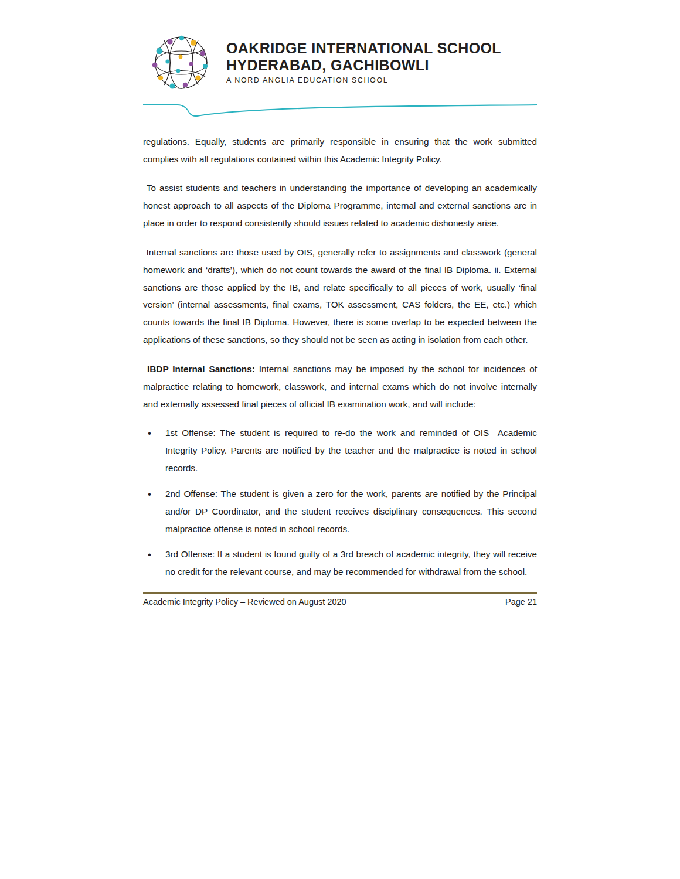OAKRIDGE INTERNATIONAL SCHOOL
HYDERABAD, GACHIBOWLI
A NORD ANGLIA EDUCATION SCHOOL
regulations. Equally, students are primarily responsible in ensuring that the work submitted complies with all regulations contained within this Academic Integrity Policy.
To assist students and teachers in understanding the importance of developing an academically honest approach to all aspects of the Diploma Programme, internal and external sanctions are in place in order to respond consistently should issues related to academic dishonesty arise.
Internal sanctions are those used by OIS, generally refer to assignments and classwork (general homework and ‘drafts’), which do not count towards the award of the final IB Diploma. ii. External sanctions are those applied by the IB, and relate specifically to all pieces of work, usually ‘final version’ (internal assessments, final exams, TOK assessment, CAS folders, the EE, etc.) which counts towards the final IB Diploma. However, there is some overlap to be expected between the applications of these sanctions, so they should not be seen as acting in isolation from each other.
IBDP Internal Sanctions: Internal sanctions may be imposed by the school for incidences of malpractice relating to homework, classwork, and internal exams which do not involve internally and externally assessed final pieces of official IB examination work, and will include:
1st Offense: The student is required to re-do the work and reminded of OIS Academic Integrity Policy. Parents are notified by the teacher and the malpractice is noted in school records.
2nd Offense: The student is given a zero for the work, parents are notified by the Principal and/or DP Coordinator, and the student receives disciplinary consequences. This second malpractice offense is noted in school records.
3rd Offense: If a student is found guilty of a 3rd breach of academic integrity, they will receive no credit for the relevant course, and may be recommended for withdrawal from the school.
Academic Integrity Policy – Reviewed on August 2020 Page 21